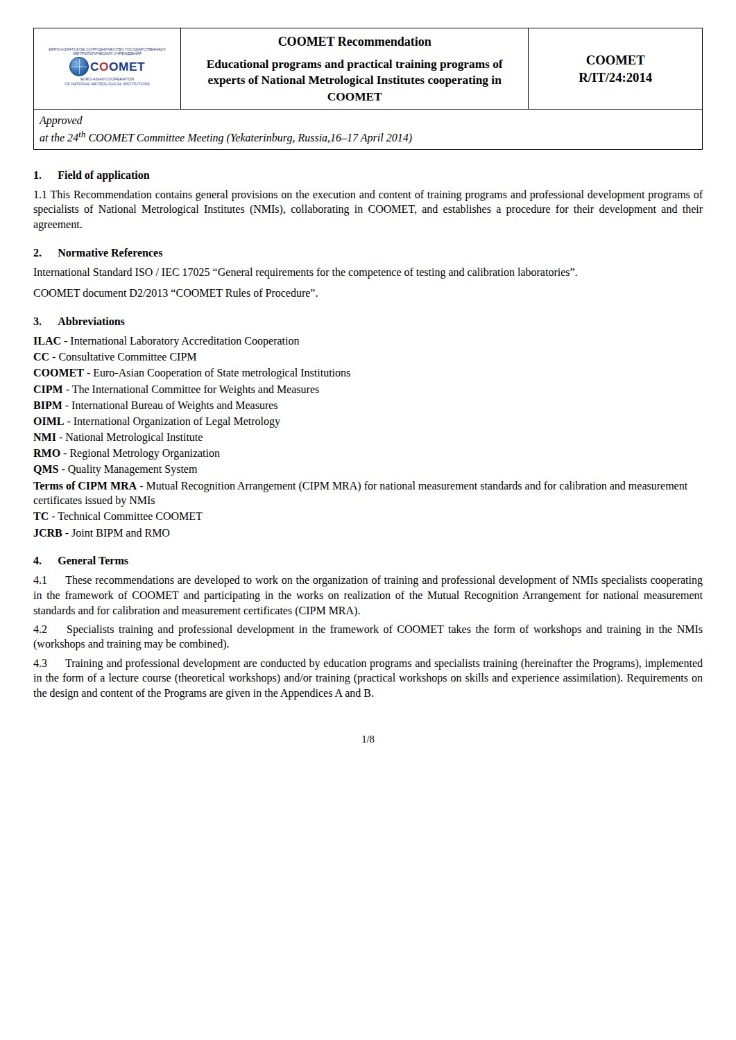| ЕВРО-АЗИАТСКОЕ СОТРУДНИЧЕСТВО ГОСУДАРСТВЕННЫХ МЕТРОЛОГИЧЕСКИХ УЧРЕЖДЕНИЙ C O OMET EURO-ASIAN COOPERATION OF NATIONAL METROLOGICAL INSTITUTIONS | COOMET Recommendation Educational programs and practical training programs of experts of National Metrological Institutes cooperating in COOMET | COOMET R/IT/24:2014 |
| Approved at the 24 th COOMET Committee Meeting (Yekaterinburg, Russia,16–17 April 2014) |
1. Field of application
1.1 This Recommendation contains general provisions on the execution and content of training programs and professional development programs of specialists of National Metrological Institutes (NMIs), collaborating in COOMET, and establishes a procedure for their development and their agreement.
2. Normative References
International Standard ISO / IEC 17025 “General requirements for the competence of testing and calibration laboratories”.
COOMET document D2/2013 “COOMET Rules of Procedure”.
3. Abbreviations
ILAC - International Laboratory Accreditation Cooperation
CC - Consultative Committee CIPM
COOMET - Euro-Asian Cooperation of State metrological Institutions
CIPM - The International Committee for Weights and Measures
BIPM - International Bureau of Weights and Measures
OIML - International Organization of Legal Metrology
NMI - National Metrological Institute
RMO - Regional Metrology Organization
QMS - Quality Management System
Terms of CIPM MRA - Mutual Recognition Arrangement (CIPM MRA) for national measurement standards and for calibration and measurement certificates issued by NMIs
TC - Technical Committee COOMET
JCRB - Joint BIPM and RMO
4. General Terms
4.1 These recommendations are developed to work on the organization of training and professional development of NMIs specialists cooperating in the framework of COOMET and participating in the works on realization of the Mutual Recognition Arrangement for national measurement standards and for calibration and measurement certificates (CIPM MRA).
4.2 Specialists training and professional development in the framework of COOMET takes the form of workshops and training in the NMIs (workshops and training may be combined).
4.3 Training and professional development are conducted by education programs and specialists training (hereinafter the Programs), implemented in the form of a lecture course (theoretical workshops) and/or training (practical workshops on skills and experience assimilation). Requirements on the design and content of the Programs are given in the Appendices A and B.
1/8